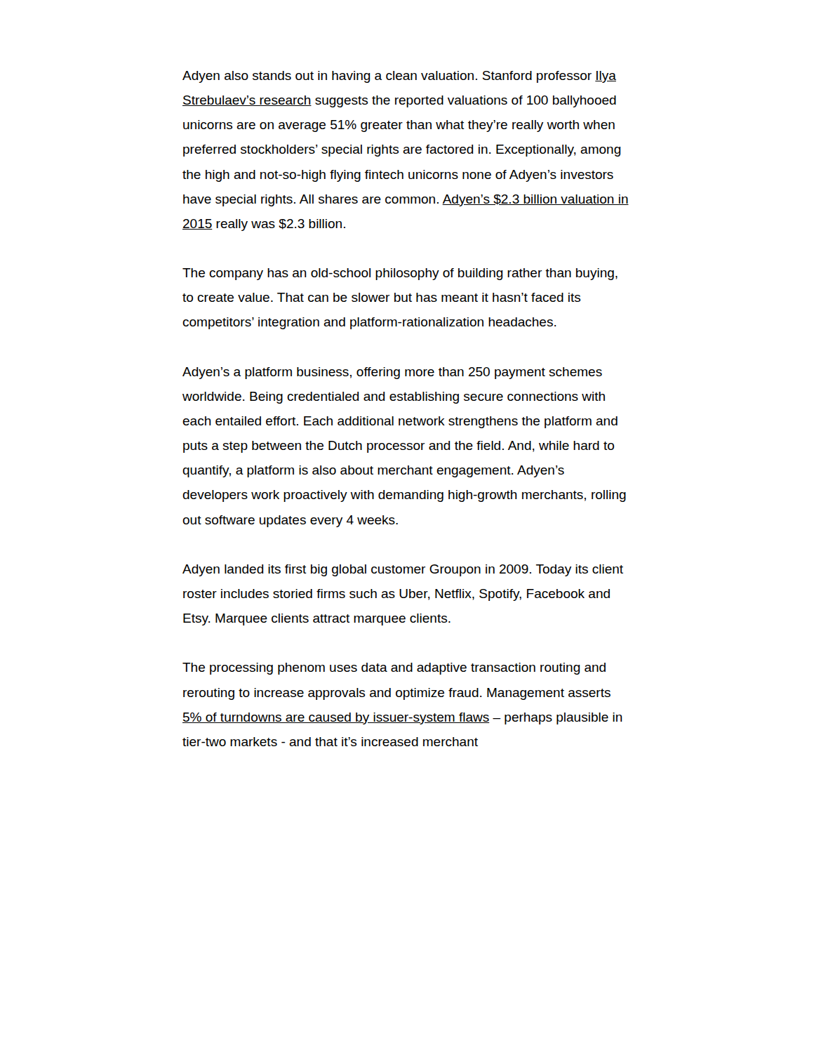Adyen also stands out in having a clean valuation. Stanford professor Ilya Strebulaev’s research suggests the reported valuations of 100 ballyhooed unicorns are on average 51% greater than what they’re really worth when preferred stockholders’ special rights are factored in. Exceptionally, among the high and not-so-high flying fintech unicorns none of Adyen’s investors have special rights. All shares are common. Adyen’s $2.3 billion valuation in 2015 really was $2.3 billion.
The company has an old-school philosophy of building rather than buying, to create value. That can be slower but has meant it hasn’t faced its competitors’ integration and platform-rationalization headaches.
Adyen’s a platform business, offering more than 250 payment schemes worldwide. Being credentialed and establishing secure connections with each entailed effort. Each additional network strengthens the platform and puts a step between the Dutch processor and the field. And, while hard to quantify, a platform is also about merchant engagement. Adyen’s developers work proactively with demanding high-growth merchants, rolling out software updates every 4 weeks.
Adyen landed its first big global customer Groupon in 2009. Today its client roster includes storied firms such as Uber, Netflix, Spotify, Facebook and Etsy. Marquee clients attract marquee clients.
The processing phenom uses data and adaptive transaction routing and rerouting to increase approvals and optimize fraud. Management asserts 5% of turndowns are caused by issuer-system flaws – perhaps plausible in tier-two markets - and that it’s increased merchant